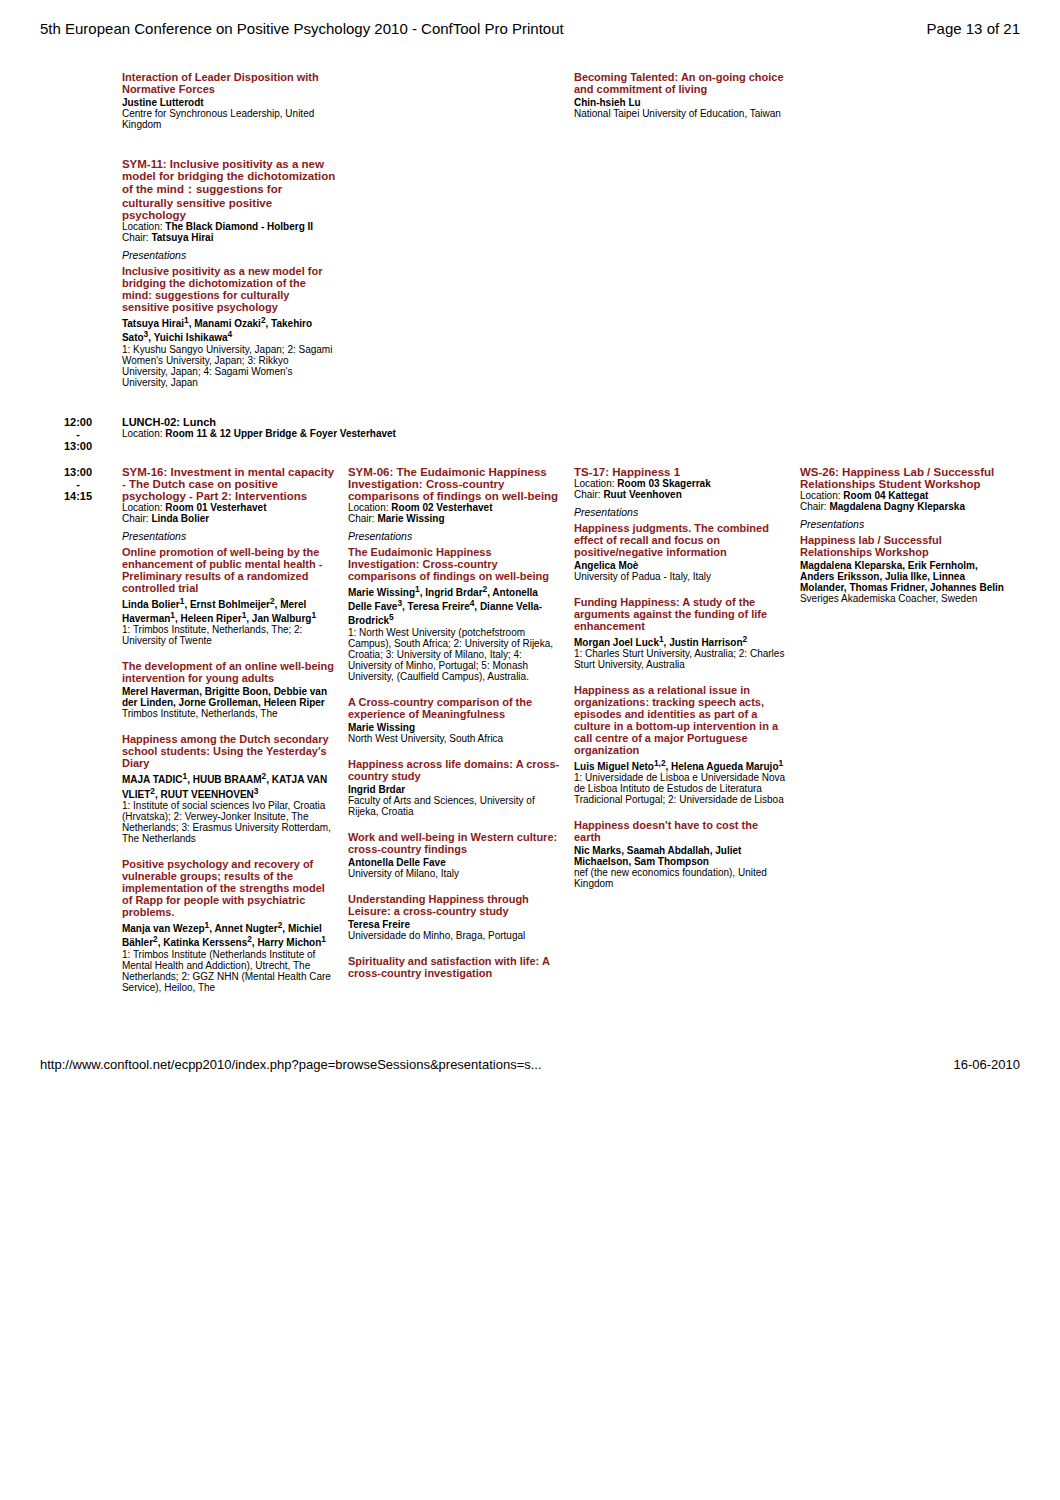5th European Conference on Positive Psychology 2010 - ConfTool Pro Printout
Page 13 of 21
| | Interaction of Leader Disposition with Normative Forces Justine Lutterodt Centre for Synchronous Leadership, United Kingdom | | Becoming Talented: An on-going choice and commitment of living Chin-hsieh Lu National Taipei University of Education, Taiwan | |
| | SYM-11: Inclusive positivity as a new model for bridging the dichotomization of the mind：suggestions for culturally sensitive positive psychology Location: The Black Diamond - Holberg II Chair: Tatsuya Hirai Presentations Inclusive positivity as a new model for bridging the dichotomization of the mind: suggestions for culturally sensitive positive psychology Tatsuya Hirai 1 , Manami Ozaki 2 , Takehiro Sato 3 , Yuichi Ishikawa 4 1: Kyushu Sangyo University, Japan; 2: Sagami Women's University, Japan; 3: Rikkyo University, Japan; 4: Sagami Women's University, Japan | | | |
| 12:00 - 13:00 | LUNCH-02: Lunch Location: Room 11 & 12 Upper Bridge & Foyer Vesterhavet |
| 13:00 - 14:15 | SYM-16: Investment in mental capacity - The Dutch case on positive psychology - Part 2: Interventions Location: Room 01 Vesterhavet Chair: Linda Bolier Presentations Online promotion of well-being by the enhancement of public mental health - Preliminary results of a randomized controlled trial Linda Bolier 1 , Ernst Bohlmeijer 2 , Merel Haverman 1 , Heleen Riper 1 , Jan Walburg 1 1: Trimbos Institute, Netherlands, The; 2: University of Twente The development of an online well-being intervention for young adults Merel Haverman, Brigitte Boon, Debbie van der Linden, Jorne Grolleman, Heleen Riper Trimbos Institute, Netherlands, The Happiness among the Dutch secondary school students: Using the Yesterday's Diary MAJA TADIC 1 , HUUB BRAAM 2 , KATJA VAN VLIET 2 , RUUT VEENHOVEN 3 1: Institute of social sciences Ivo Pilar, Croatia (Hrvatska); 2: Verwey-Jonker Insitute, The Netherlands; 3: Erasmus University Rotterdam, The Netherlands Positive psychology and recovery of vulnerable groups; results of the implementation of the strengths model of Rapp for people with psychiatric problems. Manja van Wezep 1 , Annet Nugter 2 , Michiel Bähler 2 , Katinka Kerssens 2 , Harry Michon 1 1: Trimbos Institute (Netherlands Institute of Mental Health and Addiction), Utrecht, The Netherlands; 2: GGZ NHN (Mental Health Care Service), Heiloo, The | SYM-06: The Eudaimonic Happiness Investigation: Cross-country comparisons of findings on well-being Location: Room 02 Vesterhavet Chair: Marie Wissing Presentations The Eudaimonic Happiness Investigation: Cross-country comparisons of findings on well-being Marie Wissing 1 , Ingrid Brdar 2 , Antonella Delle Fave 3 , Teresa Freire 4 , Dianne Vella-Brodrick 5 1: North West University (potchefstroom Campus), South Africa; 2: University of Rijeka, Croatia; 3: University of Milano, Italy; 4: University of Minho, Portugal; 5: Monash University, (Caulfield Campus), Australia. A Cross-country comparison of the experience of Meaningfulness Marie Wissing North West University, South Africa Happiness across life domains: A cross-country study Ingrid Brdar Faculty of Arts and Sciences, University of Rijeka, Croatia Work and well-being in Western culture: cross-country findings Antonella Delle Fave University of Milano, Italy Understanding Happiness through Leisure: a cross-country study Teresa Freire Universidade do Minho, Braga, Portugal Spirituality and satisfaction with life: A cross-country investigation | TS-17: Happiness 1 Location: Room 03 Skagerrak Chair: Ruut Veenhoven Presentations Happiness judgments. The combined effect of recall and focus on positive/negative information Angelica Moè University of Padua - Italy, Italy Funding Happiness: A study of the arguments against the funding of life enhancement Morgan Joel Luck 1 , Justin Harrison 2 1: Charles Sturt University, Australia; 2: Charles Sturt University, Australia Happiness as a relational issue in organizations: tracking speech acts, episodes and identities as part of a culture in a bottom-up intervention in a call centre of a major Portuguese organization Luis Miguel Neto 1,2 , Helena Agueda Marujo 1 1: Universidade de Lisboa e Universidade Nova de Lisboa Intituto de Estudos de Literatura Tradicional Portugal; 2: Universidade de Lisboa Happiness doesn't have to cost the earth Nic Marks, Saamah Abdallah, Juliet Michaelson, Sam Thompson nef (the new economics foundation), United Kingdom | WS-26: Happiness Lab / Successful Relationships Student Workshop Location: Room 04 Kattegat Chair: Magdalena Dagny Kleparska Presentations Happiness lab / Successful Relationships Workshop Magdalena Kleparska, Erik Fernholm, Anders Eriksson, Julia Ilke, Linnea Molander, Thomas Fridner, Johannes Belin Sveriges Akademiska Coacher, Sweden |
http://www.conftool.net/ecpp2010/index.php?page=browseSessions&presentations=s...
16-06-2010